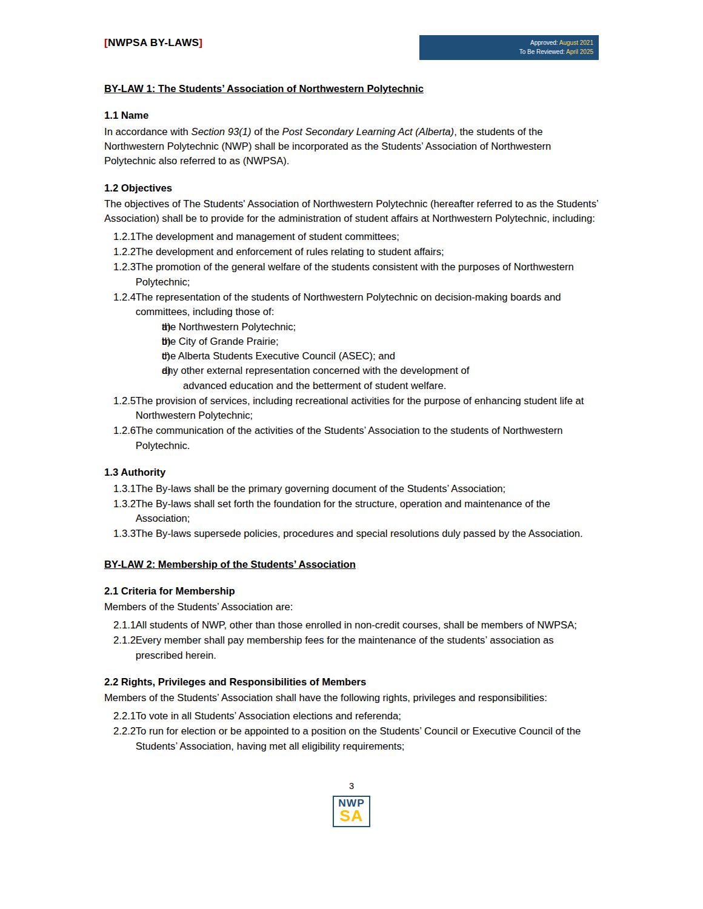[NWPSA BY-LAWS]
Approved: August 2021
To Be Reviewed: April 2025
BY-LAW 1: The Students’ Association of Northwestern Polytechnic
1.1 Name
In accordance with Section 93(1) of the Post Secondary Learning Act (Alberta), the students of the Northwestern Polytechnic (NWP) shall be incorporated as the Students’ Association of Northwestern Polytechnic also referred to as (NWPSA).
1.2 Objectives
The objectives of The Students' Association of Northwestern Polytechnic (hereafter referred to as the Students’ Association) shall be to provide for the administration of student affairs at Northwestern Polytechnic, including:
1.2.1 The development and management of student committees;
1.2.2 The development and enforcement of rules relating to student affairs;
1.2.3 The promotion of the general welfare of the students consistent with the purposes of Northwestern Polytechnic;
1.2.4 The representation of the students of Northwestern Polytechnic on decision-making boards and committees, including those of:
a) the Northwestern Polytechnic;
b) the City of Grande Prairie;
c) the Alberta Students Executive Council (ASEC); and
d) any other external representation concerned with the development of
advanced education and the betterment of student welfare.
1.2.5 The provision of services, including recreational activities for the purpose of enhancing student life at Northwestern Polytechnic;
1.2.6 The communication of the activities of the Students’ Association to the students of Northwestern Polytechnic.
1.3 Authority
1.3.1 The By-laws shall be the primary governing document of the Students’ Association;
1.3.2 The By-laws shall set forth the foundation for the structure, operation and maintenance of the Association;
1.3.3 The By-laws supersede policies, procedures and special resolutions duly passed by the Association.
BY-LAW 2: Membership of the Students’ Association
2.1 Criteria for Membership
Members of the Students’ Association are:
2.1.1 All students of NWP, other than those enrolled in non-credit courses, shall be members of NWPSA;
2.1.2 Every member shall pay membership fees for the maintenance of the students’ association as prescribed herein.
2.2 Rights, Privileges and Responsibilities of Members
Members of the Students’ Association shall have the following rights, privileges and responsibilities:
2.2.1 To vote in all Students’ Association elections and referenda;
2.2.2 To run for election or be appointed to a position on the Students’ Council or Executive Council of the Students’ Association, having met all eligibility requirements;
3
NWP SA